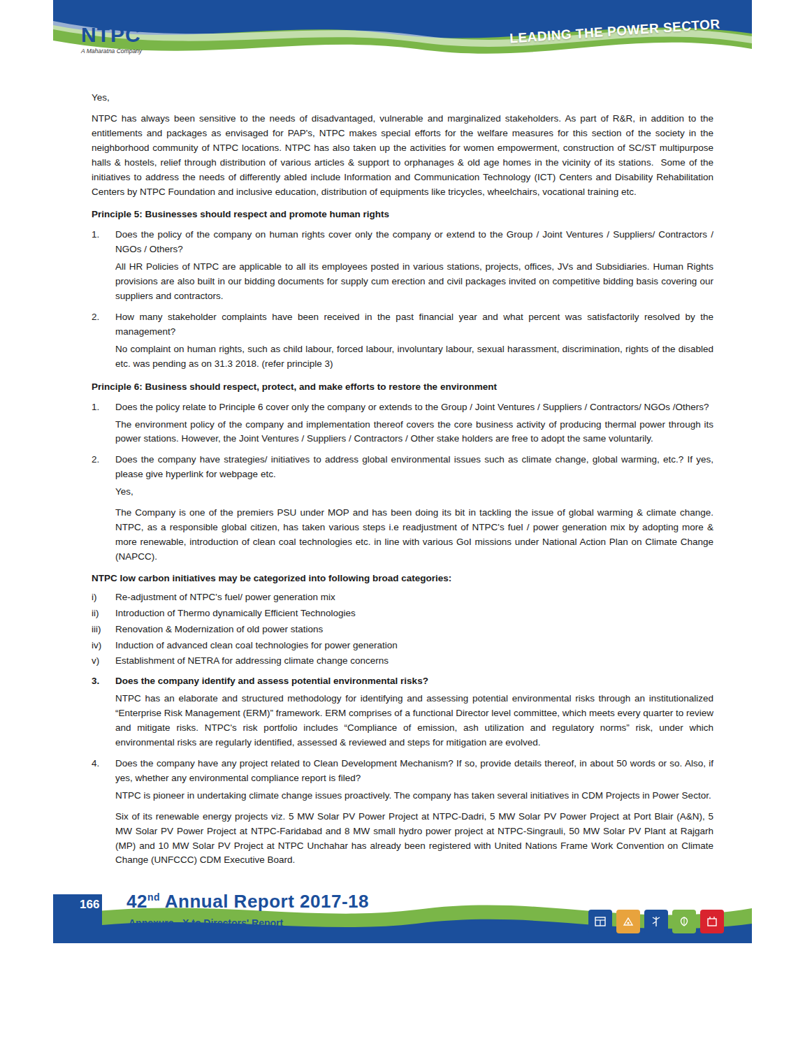एनटीपीसी
NTPC
A Maharatna Company
LEADING THE POWER SECTOR
Yes,
NTPC has always been sensitive to the needs of disadvantaged, vulnerable and marginalized stakeholders. As part of R&R, in addition to the entitlements and packages as envisaged for PAP's, NTPC makes special efforts for the welfare measures for this section of the society in the neighborhood community of NTPC locations. NTPC has also taken up the activities for women empowerment, construction of SC/ST multipurpose halls & hostels, relief through distribution of various articles & support to orphanages & old age homes in the vicinity of its stations. Some of the initiatives to address the needs of differently abled include Information and Communication Technology (ICT) Centers and Disability Rehabilitation Centers by NTPC Foundation and inclusive education, distribution of equipments like tricycles, wheelchairs, vocational training etc.
Principle 5: Businesses should respect and promote human rights
1.
Does the policy of the company on human rights cover only the company or extend to the Group / Joint Ventures / Suppliers/ Contractors / NGOs / Others?
All HR Policies of NTPC are applicable to all its employees posted in various stations, projects, offices, JVs and Subsidiaries. Human Rights provisions are also built in our bidding documents for supply cum erection and civil packages invited on competitive bidding basis covering our suppliers and contractors.
2.
How many stakeholder complaints have been received in the past financial year and what percent was satisfactorily resolved by the management?
No complaint on human rights, such as child labour, forced labour, involuntary labour, sexual harassment, discrimination, rights of the disabled etc. was pending as on 31.3 2018. (refer principle 3)
Principle 6: Business should respect, protect, and make efforts to restore the environment
1.
Does the policy relate to Principle 6 cover only the company or extends to the Group / Joint Ventures / Suppliers / Contractors/ NGOs /Others?
The environment policy of the company and implementation thereof covers the core business activity of producing thermal power through its power stations. However, the Joint Ventures / Suppliers / Contractors / Other stake holders are free to adopt the same voluntarily.
2.
Does the company have strategies/ initiatives to address global environmental issues such as climate change, global warming, etc.? If yes, please give hyperlink for webpage etc.
Yes,
The Company is one of the premiers PSU under MOP and has been doing its bit in tackling the issue of global warming & climate change. NTPC, as a responsible global citizen, has taken various steps i.e readjustment of NTPC's fuel / power generation mix by adopting more & more renewable, introduction of clean coal technologies etc. in line with various GoI missions under National Action Plan on Climate Change (NAPCC).
NTPC low carbon initiatives may be categorized into following broad categories:
i)
Re-adjustment of NTPC's fuel/ power generation mix
ii)
Introduction of Thermo dynamically Efficient Technologies
iii)
Renovation & Modernization of old power stations
iv)
Induction of advanced clean coal technologies for power generation
v)
Establishment of NETRA for addressing climate change concerns
3.
Does the company identify and assess potential environmental risks?
NTPC has an elaborate and structured methodology for identifying and assessing potential environmental risks through an institutionalized “Enterprise Risk Management (ERM)” framework. ERM comprises of a functional Director level committee, which meets every quarter to review and mitigate risks. NTPC's risk portfolio includes “Compliance of emission, ash utilization and regulatory norms” risk, under which environmental risks are regularly identified, assessed & reviewed and steps for mitigation are evolved.
4.
Does the company have any project related to Clean Development Mechanism? If so, provide details thereof, in about 50 words or so. Also, if yes, whether any environmental compliance report is filed?
NTPC is pioneer in undertaking climate change issues proactively. The company has taken several initiatives in CDM Projects in Power Sector.
Six of its renewable energy projects viz. 5 MW Solar PV Power Project at NTPC-Dadri, 5 MW Solar PV Power Project at Port Blair (A&N), 5 MW Solar PV Power Project at NTPC-Faridabad and 8 MW small hydro power project at NTPC-Singrauli, 50 MW Solar PV Plant at Rajgarh (MP) and 10 MW Solar PV Project at NTPC Unchahar has already been registered with United Nations Frame Work Convention on Climate Change (UNFCCC) CDM Executive Board.
166
42nd Annual Report 2017-18
Annexure - X to Directors' Report